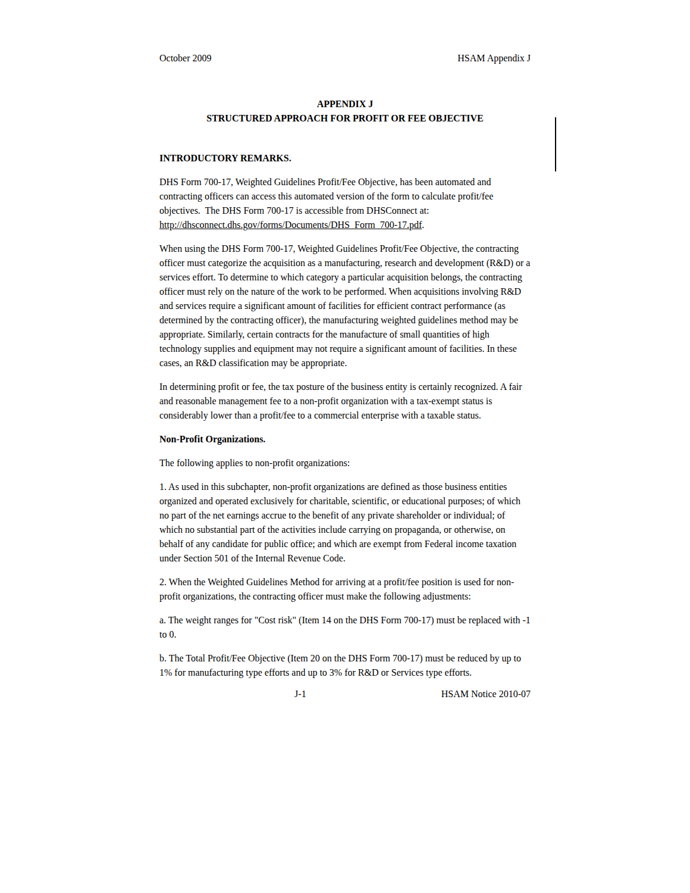October 2009 HSAM Appendix J
APPENDIX J STRUCTURED APPROACH FOR PROFIT OR FEE OBJECTIVE
INTRODUCTORY REMARKS.
DHS Form 700-17, Weighted Guidelines Profit/Fee Objective, has been automated and contracting officers can access this automated version of the form to calculate profit/fee objectives. The DHS Form 700-17 is accessible from DHSConnect at: http://dhsconnect.dhs.gov/forms/Documents/DHS_Form_700-17.pdf.
When using the DHS Form 700-17, Weighted Guidelines Profit/Fee Objective, the contracting officer must categorize the acquisition as a manufacturing, research and development (R&D) or a services effort. To determine to which category a particular acquisition belongs, the contracting officer must rely on the nature of the work to be performed. When acquisitions involving R&D and services require a significant amount of facilities for efficient contract performance (as determined by the contracting officer), the manufacturing weighted guidelines method may be appropriate. Similarly, certain contracts for the manufacture of small quantities of high technology supplies and equipment may not require a significant amount of facilities. In these cases, an R&D classification may be appropriate.
In determining profit or fee, the tax posture of the business entity is certainly recognized. A fair and reasonable management fee to a non-profit organization with a tax-exempt status is considerably lower than a profit/fee to a commercial enterprise with a taxable status.
Non-Profit Organizations.
The following applies to non-profit organizations:
1. As used in this subchapter, non-profit organizations are defined as those business entities organized and operated exclusively for charitable, scientific, or educational purposes; of which no part of the net earnings accrue to the benefit of any private shareholder or individual; of which no substantial part of the activities include carrying on propaganda, or otherwise, on behalf of any candidate for public office; and which are exempt from Federal income taxation under Section 501 of the Internal Revenue Code.
2. When the Weighted Guidelines Method for arriving at a profit/fee position is used for non-profit organizations, the contracting officer must make the following adjustments:
a. The weight ranges for "Cost risk" (Item 14 on the DHS Form 700-17) must be replaced with -1 to 0.
b. The Total Profit/Fee Objective (Item 20 on the DHS Form 700-17) must be reduced by up to 1% for manufacturing type efforts and up to 3% for R&D or Services type efforts.
J-1 HSAM Notice 2010-07